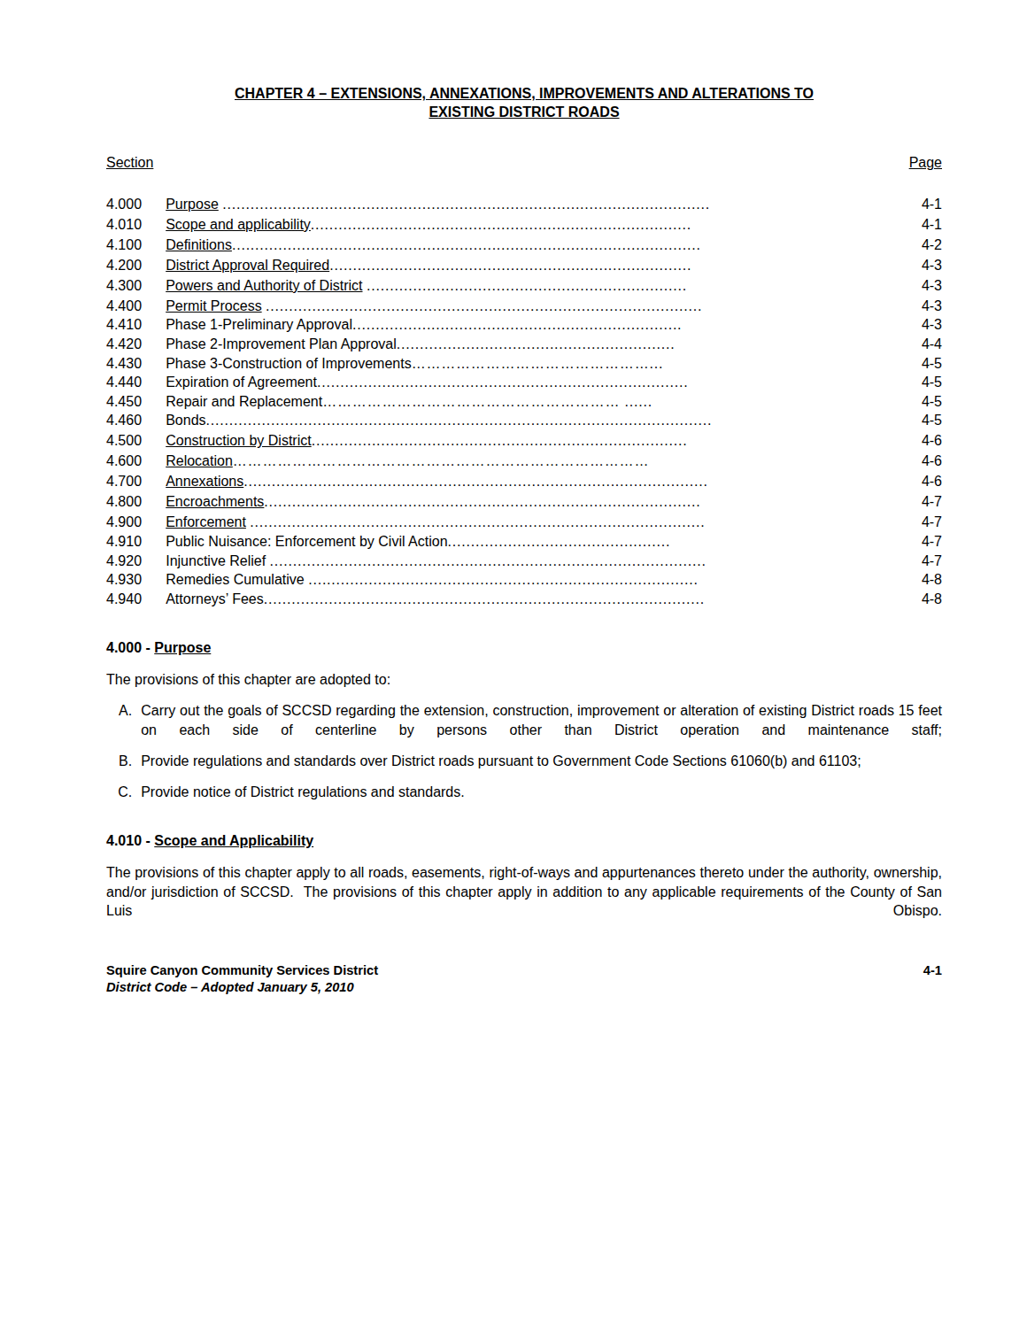CHAPTER 4 – EXTENSIONS, ANNEXATIONS, IMPROVEMENTS AND ALTERATIONS TO
EXISTING DISTRICT ROADS
Section Page
| 4.000 | Purpose ......................................................................................................... | 4-1 |
| 4.010 | Scope and applicability .................................................................................. | 4-1 |
| 4.100 | Definitions ..................................................................................................... | 4-2 |
| 4.200 | District Approval Required .............................................................................. | 4-3 |
| 4.300 | Powers and Authority of District ..................................................................... | 4-3 |
| 4.400 | Permit Process .............................................................................................. | 4-3 |
| 4.410 | Phase 1-Preliminary Approval ....................................................................... | 4-3 |
| 4.420 | Phase 2-Improvement Plan Approval ............................................................ | 4-4 |
| 4.430 | Phase 3-Construction of Improvements …………………………………………... | 4-5 |
| 4.440 | Expiration of Agreement ................................................................................ | 4-5 |
| 4.450 | Repair and Replacement …………………………………………………… ...... | 4-5 |
| 4.460 | Bonds ............................................................................................................. | 4-5 |
| 4.500 | Construction by District ................................................................................. | 4-6 |
| 4.600 | Relocation ………………………………………………………………………… | 4-6 |
| 4.700 | Annexations .................................................................................................... | 4-6 |
| 4.800 | Encroachments .............................................................................................. | 4-7 |
| 4.900 | Enforcement .................................................................................................. | 4-7 |
| 4.910 | Public Nuisance: Enforcement by Civil Action ................................................ | 4-7 |
| 4.920 | Injunctive Relief .............................................................................................. | 4-7 |
| 4.930 | Remedies Cumulative .................................................................................... | 4-8 |
| 4.940 | Attorneys’ Fees ............................................................................................... | 4-8 |
4.000 - Purpose
The provisions of this chapter are adopted to:
Carry out the goals of SCCSD regarding the extension, construction, improvement or alteration of existing District roads 15 feet on each side of centerline by persons other than District operation and maintenance staff;
Provide regulations and standards over District roads pursuant to Government Code Sections 61060(b) and 61103;
Provide notice of District regulations and standards.
4.010 - Scope and Applicability
The provisions of this chapter apply to all roads, easements, right-of-ways and appurtenances thereto under the authority, ownership, and/or jurisdiction of SCCSD. The provisions of this chapter apply in addition to any applicable requirements of the County of San Luis Obispo.
Squire Canyon Community Services District
District Code – Adopted January 5, 2010
4-1